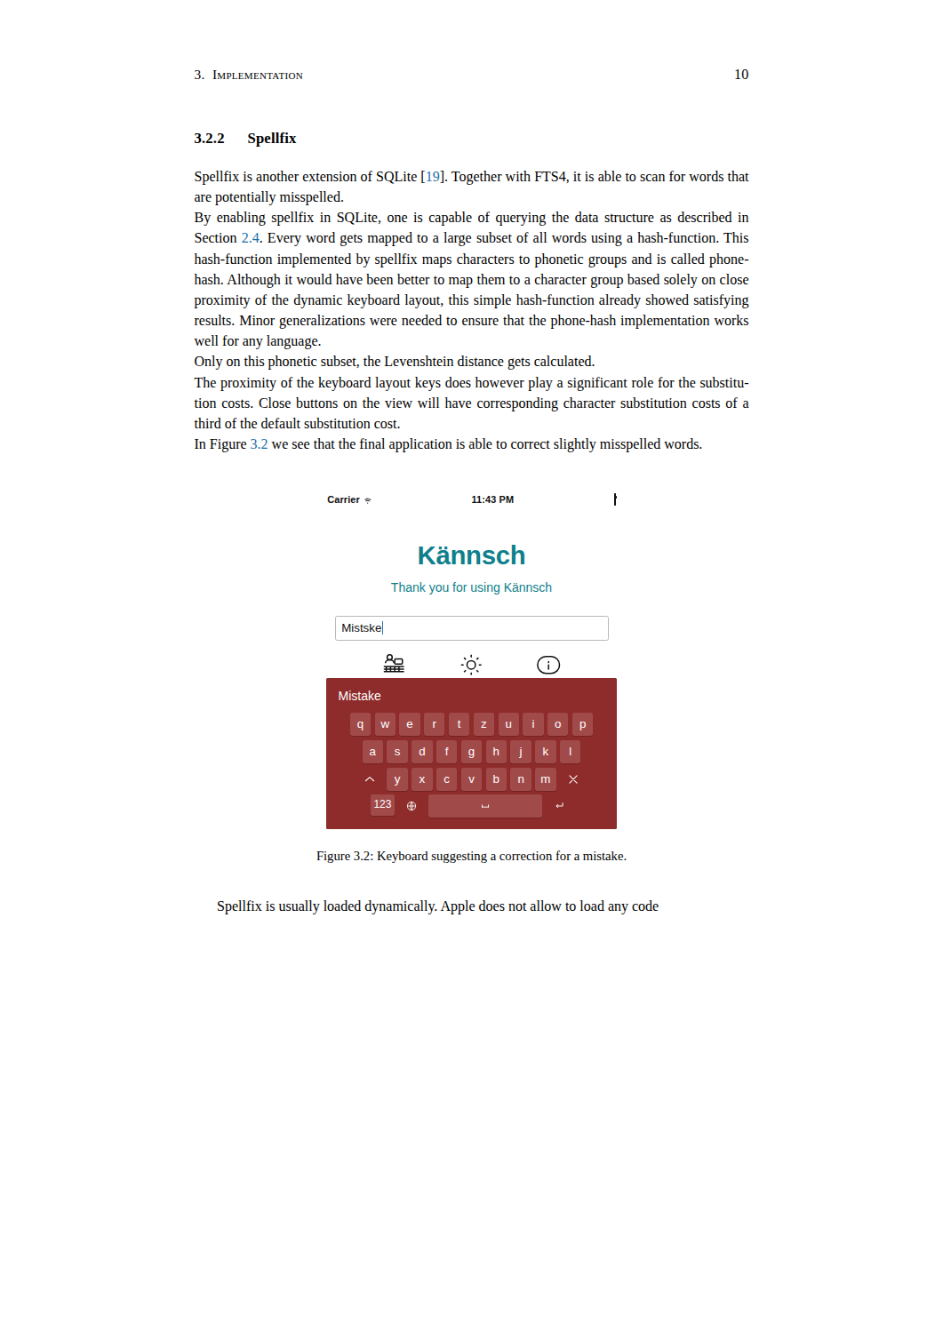3. Implementation 10
3.2.2 Spellfix
Spellfix is another extension of SQLite [19]. Together with FTS4, it is able to scan for words that are potentially misspelled.
By enabling spellfix in SQLite, one is capable of querying the data structure as described in Section 2.4. Every word gets mapped to a large subset of all words using a hash-function. This hash-function implemented by spellfix maps characters to phonetic groups and is called phone-hash. Although it would have been better to map them to a character group based solely on close proximity of the dynamic keyboard layout, this simple hash-function already showed satisfying results. Minor generalizations were needed to ensure that the phone-hash implementation works well for any language.
Only on this phonetic subset, the Levenshtein distance gets calculated.
The proximity of the keyboard layout keys does however play a significant role for the substitution costs. Close buttons on the view will have corresponding character substitution costs of a third of the default substitution cost.
In Figure 3.2 we see that the final application is able to correct slightly misspelled words.
Carrier 11:43 PM
Kännsch
Thank you for using Kännsch
Mistske
Mistake
qwertzuiop
asdfghjkl
yxcvbnm
123
Figure 3.2: Keyboard suggesting a correction for a mistake.
Spellfix is usually loaded dynamically. Apple does not allow to load any code